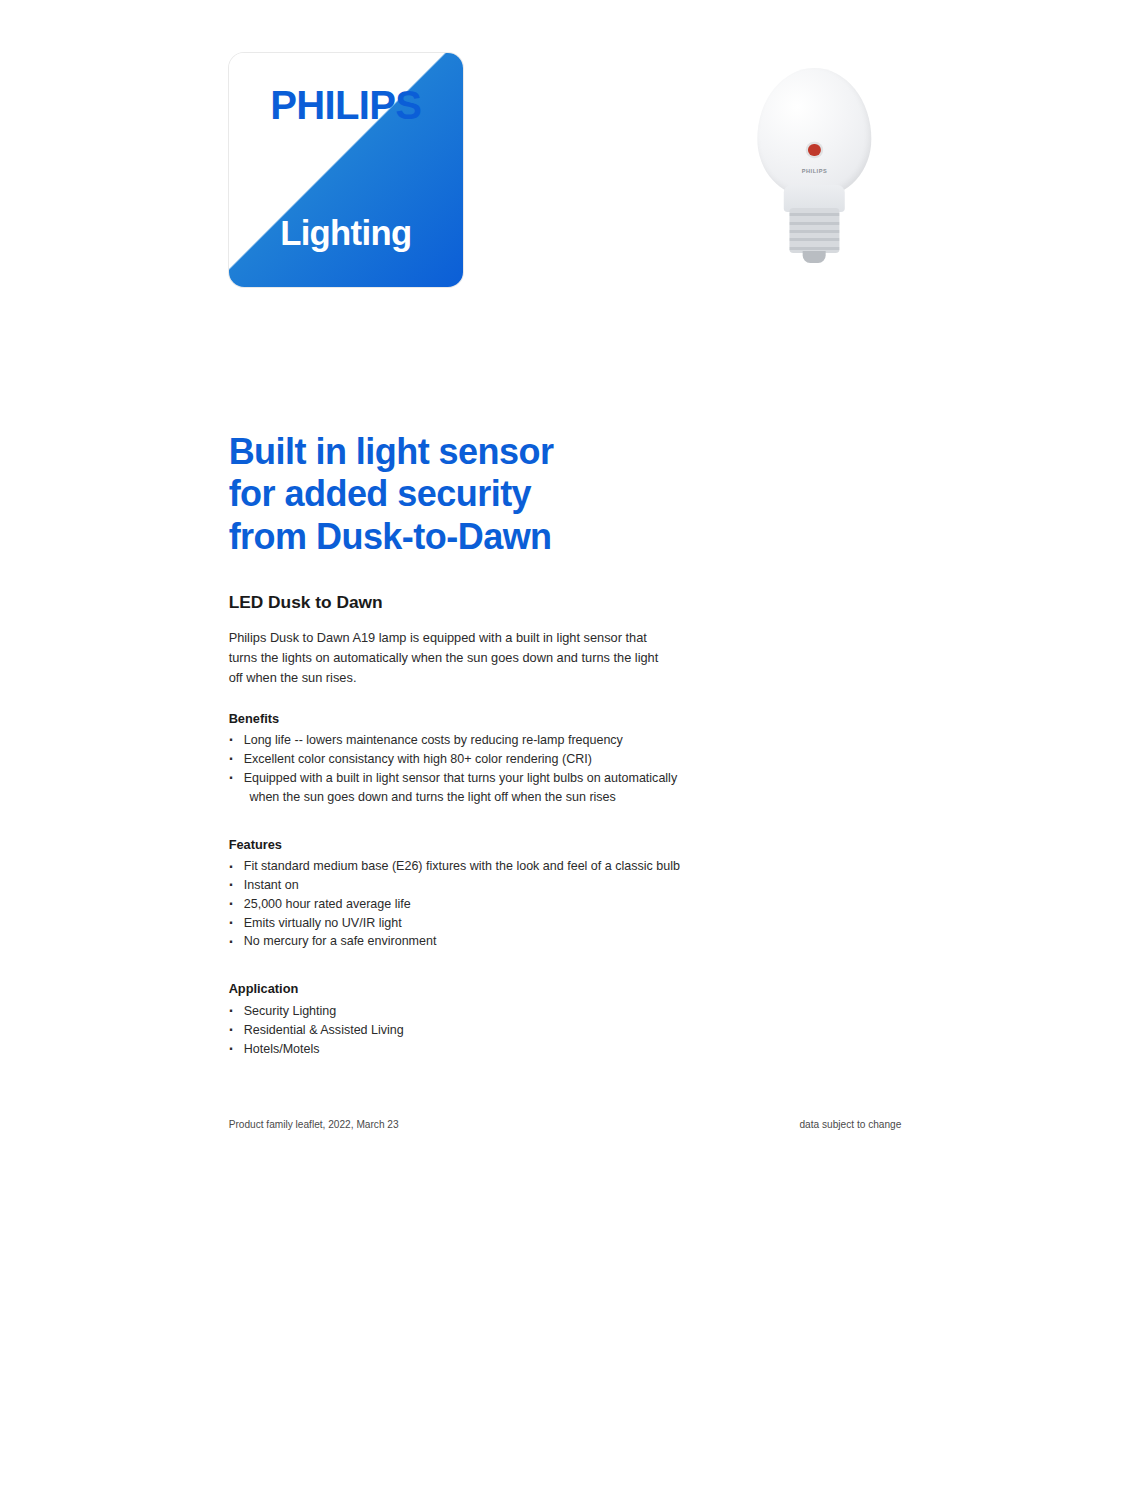PHILIPS
Lighting
PHILIPS
Built in light sensor
for added security
from Dusk-to-Dawn
LED Dusk to Dawn
Philips Dusk to Dawn A19 lamp is equipped with a built in light sensor that turns the lights on automatically when the sun goes down and turns the light off when the sun rises.
Benefits
Long life -- lowers maintenance costs by reducing re-lamp frequency
Excellent color consistancy with high 80+ color rendering (CRI)
Equipped with a built in light sensor that turns your light bulbs on automatically when the sun goes down and turns the light off when the sun rises
Features
Fit standard medium base (E26) fixtures with the look and feel of a classic bulb
Instant on
25,000 hour rated average life
Emits virtually no UV/IR light
No mercury for a safe environment
Application
Security Lighting
Residential & Assisted Living
Hotels/Motels
Product family leaflet, 2022, March 23 data subject to change